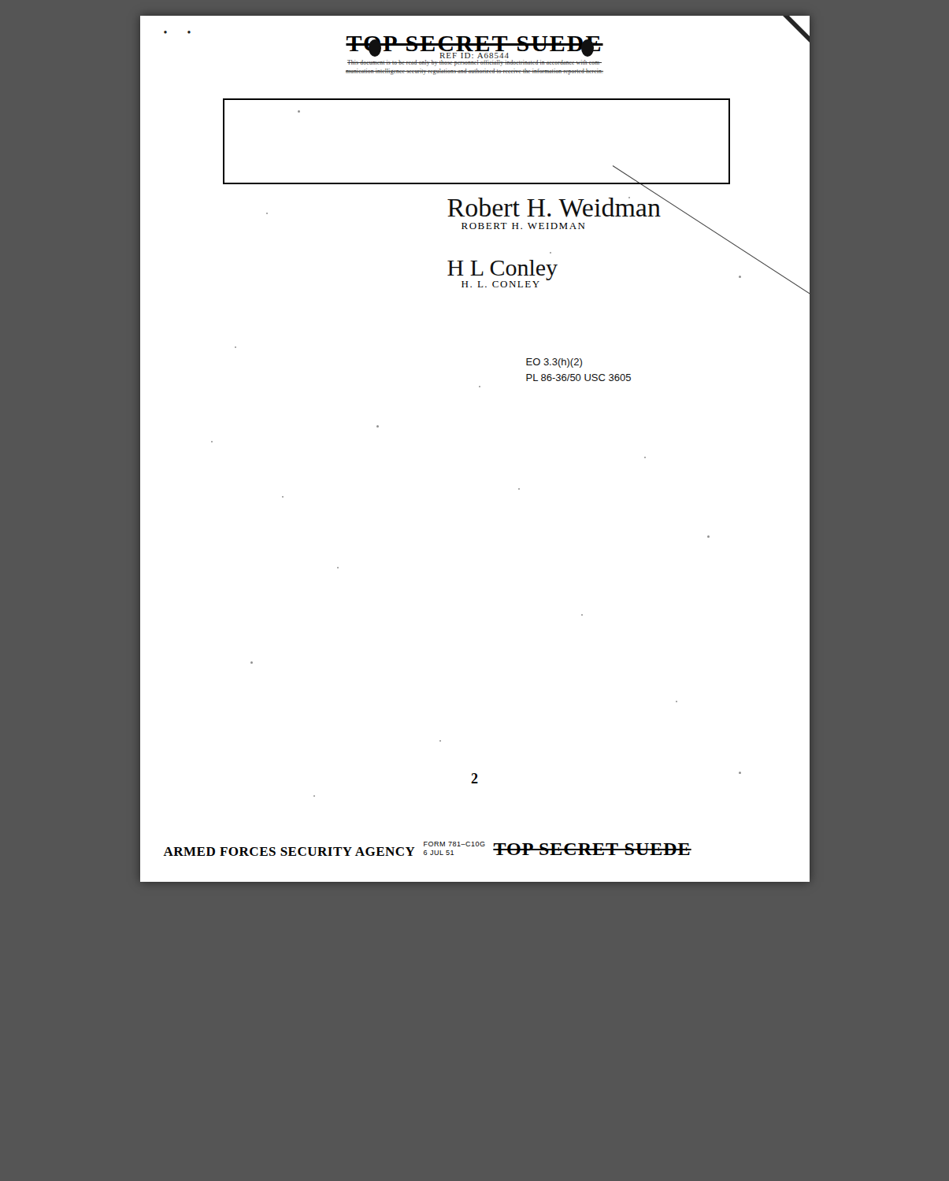• •
TOP SECRET SUEDE
REF ID: A68544
This document is to be read only by those personnel officially indoctrinated in accordance with com-
munication intelligence security regulations and authorized to receive the information reported herein.
Robert H. Weidman
ROBERT H. WEIDMAN
H L Conley
H. L. CONLEY
EO 3.3(h)(2)
PL 86-36/50 USC 3605
2
ARMED FORCES SECURITY AGENCY FORM 781–C10G
6 JUL 51 TOP SECRET SUEDE